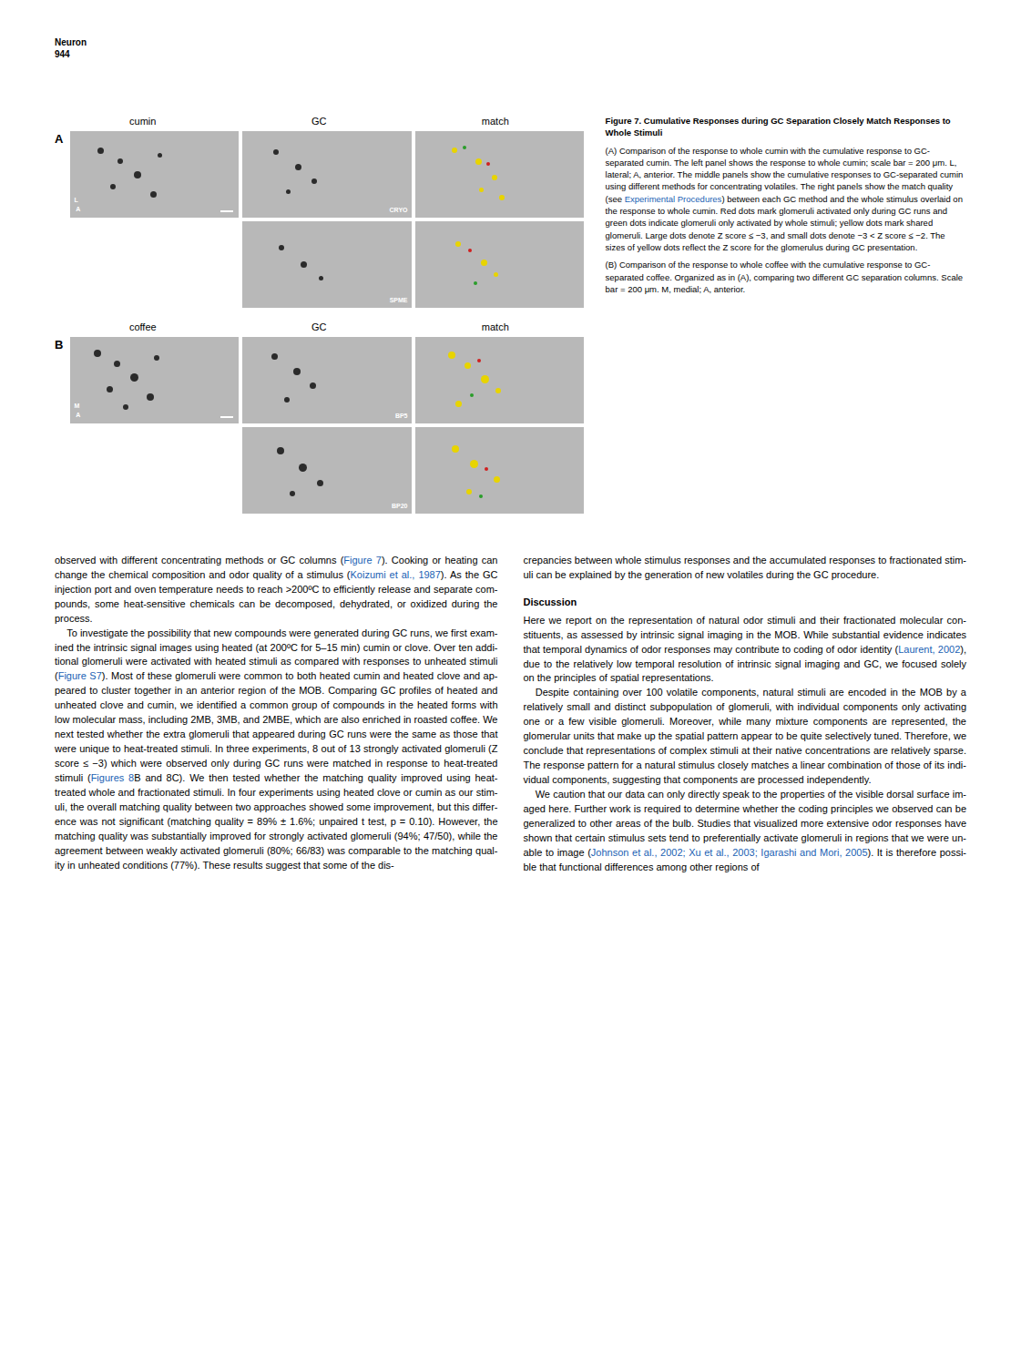Neuron
944
cumin GC match
A
L
A
CRYO
SPME
coffee GC match
B
M
A
BP5
BP20
Figure 7. Cumulative Responses during GC Separation Closely Match Responses to Whole Stimuli
(A) Comparison of the response to whole cumin with the cumulative response to GC-separated cumin. The left panel shows the response to whole cumin; scale bar = 200 μm. L, lateral; A, anterior. The middle panels show the cumulative responses to GC-separated cumin using different methods for concentrating volatiles. The right panels show the match quality (see Experimental Procedures) between each GC method and the whole stimulus overlaid on the response to whole cumin. Red dots mark glomeruli activated only during GC runs and green dots indicate glomeruli only activated by whole stimuli; yellow dots mark shared glomeruli. Large dots denote Z score ≤ −3, and small dots denote −3 < Z score ≤ −2. The sizes of yellow dots reflect the Z score for the glomerulus during GC presentation.
(B) Comparison of the response to whole coffee with the cumulative response to GC-separated coffee. Organized as in (A), comparing two different GC separation columns. Scale bar = 200 μm. M, medial; A, anterior.
observed with different concentrating methods or GC columns (Figure 7). Cooking or heating can change the chemical composition and odor quality of a stimulus (Koizumi et al., 1987). As the GC injection port and oven temperature needs to reach >200ºC to efficiently release and separate compounds, some heat-sensitive chemicals can be decomposed, dehydrated, or oxidized during the process.
To investigate the possibility that new compounds were generated during GC runs, we first examined the intrinsic signal images using heated (at 200ºC for 5–15 min) cumin or clove. Over ten additional glomeruli were activated with heated stimuli as compared with responses to unheated stimuli (Figure S7). Most of these glomeruli were common to both heated cumin and heated clove and appeared to cluster together in an anterior region of the MOB. Comparing GC profiles of heated and unheated clove and cumin, we identified a common group of compounds in the heated forms with low molecular mass, including 2MB, 3MB, and 2MBE, which are also enriched in roasted coffee. We next tested whether the extra glomeruli that appeared during GC runs were the same as those that were unique to heat-treated stimuli. In three experiments, 8 out of 13 strongly activated glomeruli (Z score ≤ −3) which were observed only during GC runs were matched in response to heat-treated stimuli (Figures 8 B and 8C). We then tested whether the matching quality improved using heat-treated whole and fractionated stimuli. In four experiments using heated clove or cumin as our stimuli, the overall matching quality between two approaches showed some improvement, but this difference was not significant (matching quality = 89% ± 1.6%; unpaired t test, p = 0.10). However, the matching quality was substantially improved for strongly activated glomeruli (94%; 47/50), while the agreement between weakly activated glomeruli (80%; 66/83) was comparable to the matching quality in unheated conditions (77%). These results suggest that some of the dis-
crepancies between whole stimulus responses and the accumulated responses to fractionated stimuli can be explained by the generation of new volatiles during the GC procedure.
Discussion
Here we report on the representation of natural odor stimuli and their fractionated molecular constituents, as assessed by intrinsic signal imaging in the MOB. While substantial evidence indicates that temporal dynamics of odor responses may contribute to coding of odor identity (Laurent, 2002), due to the relatively low temporal resolution of intrinsic signal imaging and GC, we focused solely on the principles of spatial representations.
Despite containing over 100 volatile components, natural stimuli are encoded in the MOB by a relatively small and distinct subpopulation of glomeruli, with individual components only activating one or a few visible glomeruli. Moreover, while many mixture components are represented, the glomerular units that make up the spatial pattern appear to be quite selectively tuned. Therefore, we conclude that representations of complex stimuli at their native concentrations are relatively sparse. The response pattern for a natural stimulus closely matches a linear combination of those of its individual components, suggesting that components are processed independently.
We caution that our data can only directly speak to the properties of the visible dorsal surface imaged here. Further work is required to determine whether the coding principles we observed can be generalized to other areas of the bulb. Studies that visualized more extensive odor responses have shown that certain stimulus sets tend to preferentially activate glomeruli in regions that we were unable to image (Johnson et al., 2002; Xu et al., 2003; Igarashi and Mori, 2005). It is therefore possible that functional differences among other regions of